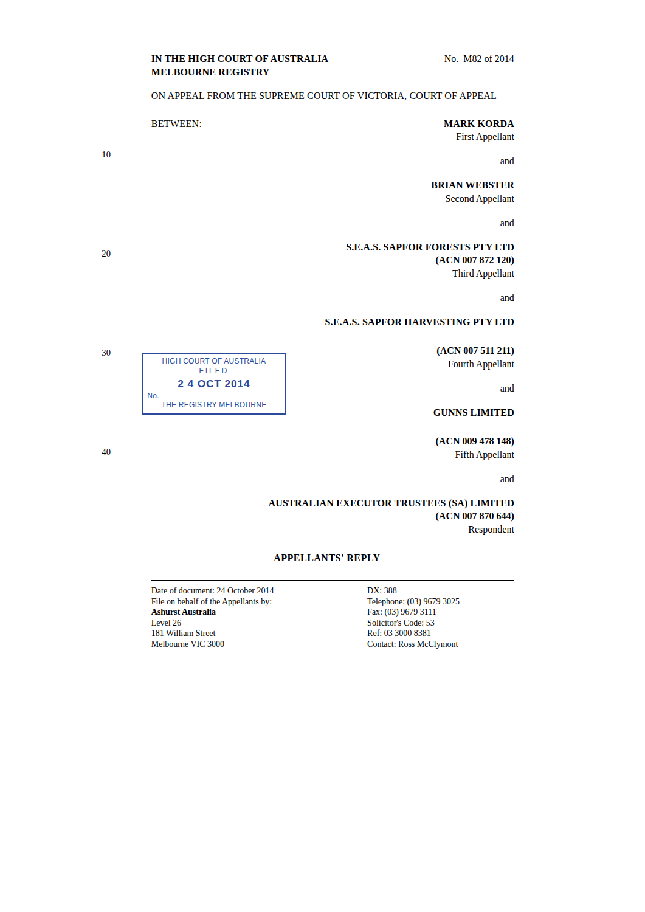10
20
30
40
IN THE HIGH COURT OF AUSTRALIA
MELBOURNE REGISTRY
No. M82 of 2014
ON APPEAL FROM THE SUPREME COURT OF VICTORIA, COURT OF APPEAL
BETWEEN:
MARK KORDA
First Appellant
and
BRIAN WEBSTER
Second Appellant
and
S.E.A.S. SAPFOR FORESTS PTY LTD
(ACN 007 872 120)
Third Appellant
and
S.E.A.S. SAPFOR HARVESTING PTY LTD
(ACN 007 511 211)
Fourth Appellant
and
GUNNS LIMITED
(ACN 009 478 148)
Fifth Appellant
and
AUSTRALIAN EXECUTOR TRUSTEES (SA) LIMITED
(ACN 007 870 644)
Respondent
APPELLANTS' REPLY
HIGH COURT OF AUSTRALIA
FILED
2 4 OCT 2014
No.
THE REGISTRY MELBOURNE
Date of document: 24 October 2014
File on behalf of the Appellants by:
Ashurst Australia
Level 26
181 William Street
Melbourne VIC 3000
DX: 388
Telephone: (03) 9679 3025
Fax: (03) 9679 3111
Solicitor's Code: 53
Ref: 03 3000 8381
Contact: Ross McClymont